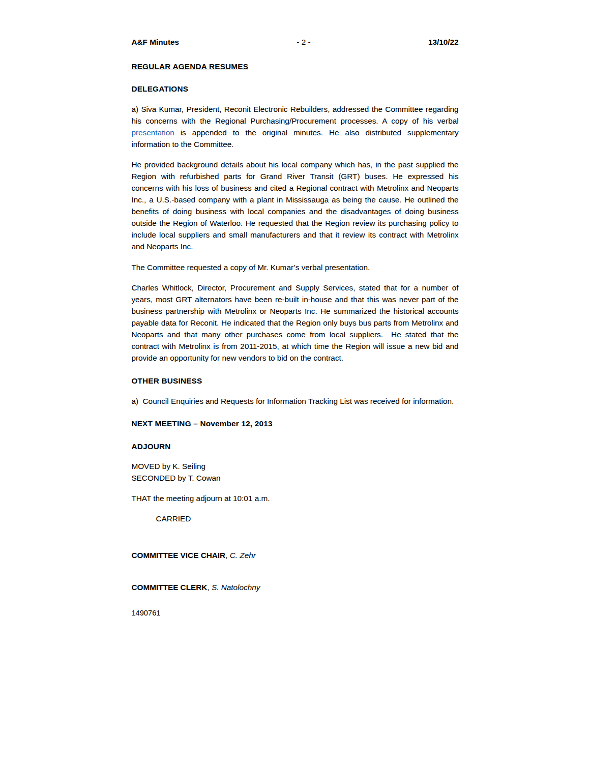A&F Minutes - 2 - 13/10/22
REGULAR AGENDA RESUMES
DELEGATIONS
a) Siva Kumar, President, Reconit Electronic Rebuilders, addressed the Committee regarding his concerns with the Regional Purchasing/Procurement processes. A copy of his verbal presentation is appended to the original minutes. He also distributed supplementary information to the Committee.
He provided background details about his local company which has, in the past supplied the Region with refurbished parts for Grand River Transit (GRT) buses. He expressed his concerns with his loss of business and cited a Regional contract with Metrolinx and Neoparts Inc., a U.S.-based company with a plant in Mississauga as being the cause. He outlined the benefits of doing business with local companies and the disadvantages of doing business outside the Region of Waterloo. He requested that the Region review its purchasing policy to include local suppliers and small manufacturers and that it review its contract with Metrolinx and Neoparts Inc.
The Committee requested a copy of Mr. Kumar’s verbal presentation.
Charles Whitlock, Director, Procurement and Supply Services, stated that for a number of years, most GRT alternators have been re-built in-house and that this was never part of the business partnership with Metrolinx or Neoparts Inc. He summarized the historical accounts payable data for Reconit. He indicated that the Region only buys bus parts from Metrolinx and Neoparts and that many other purchases come from local suppliers. He stated that the contract with Metrolinx is from 2011-2015, at which time the Region will issue a new bid and provide an opportunity for new vendors to bid on the contract.
OTHER BUSINESS
a) Council Enquiries and Requests for Information Tracking List was received for information.
NEXT MEETING – November 12, 2013
ADJOURN
MOVED by K. Seiling
SECONDED by T. Cowan
THAT the meeting adjourn at 10:01 a.m.
CARRIED
COMMITTEE VICE CHAIR, C. Zehr
COMMITTEE CLERK, S. Natolochny
1490761